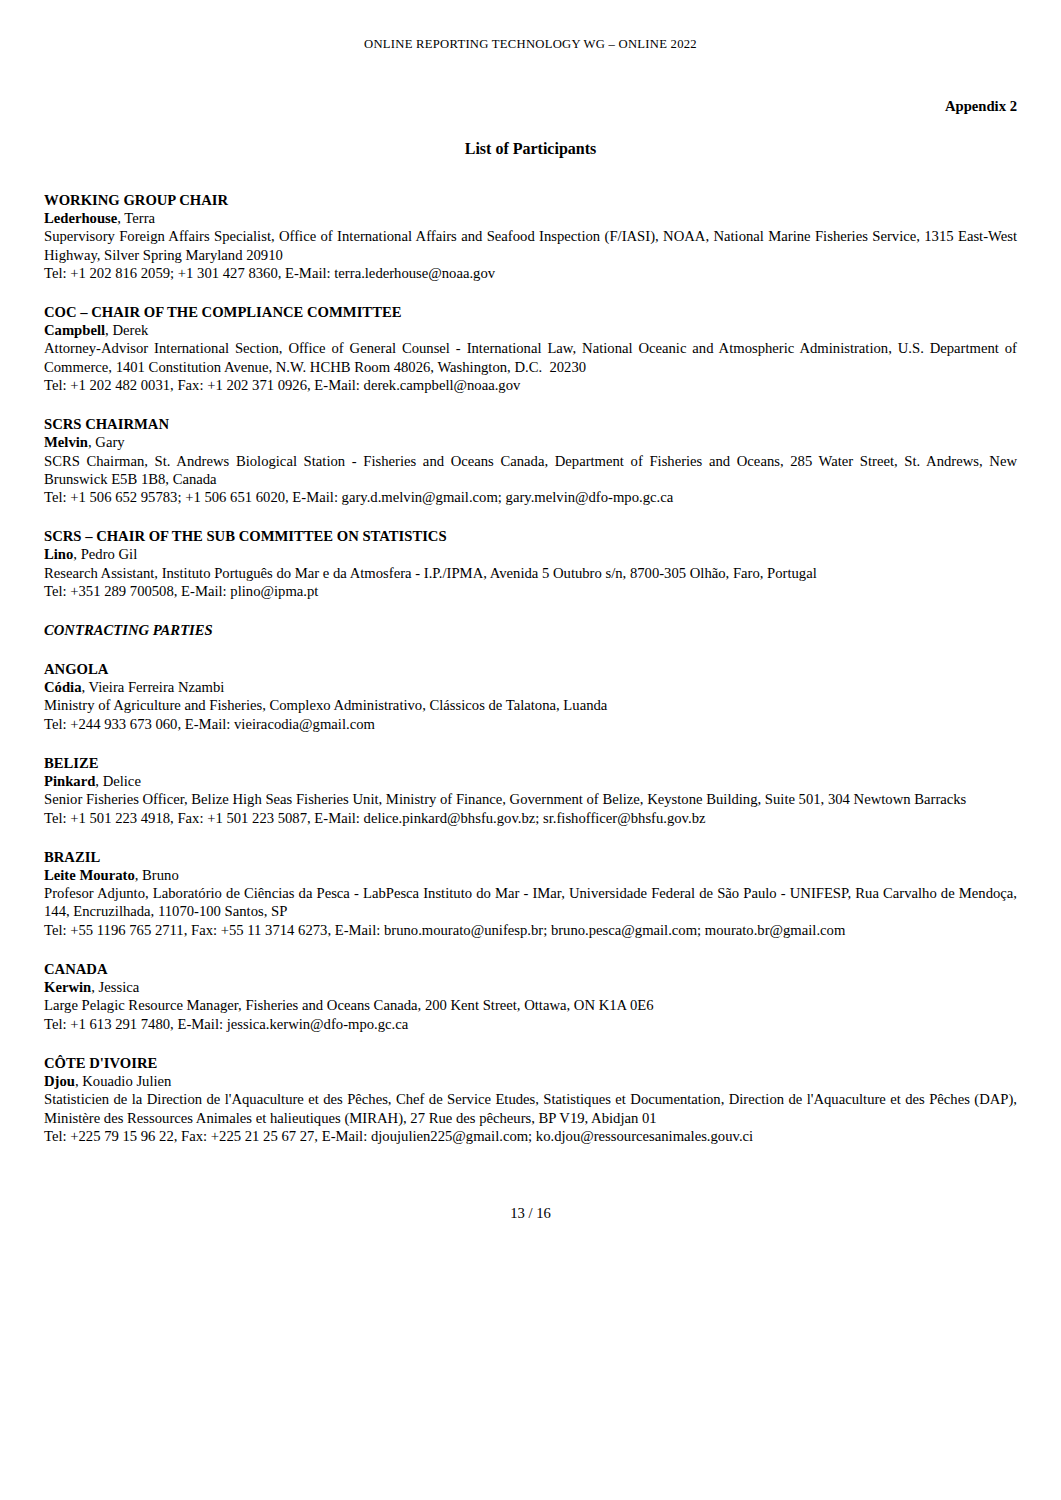ONLINE REPORTING TECHNOLOGY WG – ONLINE 2022
Appendix 2
List of Participants
Working Group Chair
Lederhouse, Terra
Supervisory Foreign Affairs Specialist, Office of International Affairs and Seafood Inspection (F/IASI), NOAA, National Marine Fisheries Service, 1315 East-West Highway, Silver Spring Maryland 20910
Tel: +1 202 816 2059; +1 301 427 8360, E-Mail: terra.lederhouse@noaa.gov
COC – Chair of the Compliance Committee
Campbell, Derek
Attorney-Advisor International Section, Office of General Counsel - International Law, National Oceanic and Atmospheric Administration, U.S. Department of Commerce, 1401 Constitution Avenue, N.W. HCHB Room 48026, Washington, D.C. 20230
Tel: +1 202 482 0031, Fax: +1 202 371 0926, E-Mail: derek.campbell@noaa.gov
SCRS Chairman
Melvin, Gary
SCRS Chairman, St. Andrews Biological Station - Fisheries and Oceans Canada, Department of Fisheries and Oceans, 285 Water Street, St. Andrews, New Brunswick E5B 1B8, Canada
Tel: +1 506 652 95783; +1 506 651 6020, E-Mail: gary.d.melvin@gmail.com; gary.melvin@dfo-mpo.gc.ca
SCRS – Chair of the Sub Committee on Statistics
Lino, Pedro Gil
Research Assistant, Instituto Português do Mar e da Atmosfera - I.P./IPMA, Avenida 5 Outubro s/n, 8700-305 Olhão, Faro, Portugal
Tel: +351 289 700508, E-Mail: plino@ipma.pt
Contracting Parties
Angola
Códia, Vieira Ferreira Nzambi
Ministry of Agriculture and Fisheries, Complexo Administrativo, Clássicos de Talatona, Luanda
Tel: +244 933 673 060, E-Mail: vieiracodia@gmail.com
Belize
Pinkard, Delice
Senior Fisheries Officer, Belize High Seas Fisheries Unit, Ministry of Finance, Government of Belize, Keystone Building, Suite 501, 304 Newtown Barracks
Tel: +1 501 223 4918, Fax: +1 501 223 5087, E-Mail: delice.pinkard@bhsfu.gov.bz; sr.fishofficer@bhsfu.gov.bz
Brazil
Leite Mourato, Bruno
Profesor Adjunto, Laboratório de Ciências da Pesca - LabPesca Instituto do Mar - IMar, Universidade Federal de São Paulo - UNIFESP, Rua Carvalho de Mendoça, 144, Encruzilhada, 11070-100 Santos, SP
Tel: +55 1196 765 2711, Fax: +55 11 3714 6273, E-Mail: bruno.mourato@unifesp.br; bruno.pesca@gmail.com; mourato.br@gmail.com
Canada
Kerwin, Jessica
Large Pelagic Resource Manager, Fisheries and Oceans Canada, 200 Kent Street, Ottawa, ON K1A 0E6
Tel: +1 613 291 7480, E-Mail: jessica.kerwin@dfo-mpo.gc.ca
Côte d'Ivoire
Djou, Kouadio Julien
Statisticien de la Direction de l'Aquaculture et des Pêches, Chef de Service Etudes, Statistiques et Documentation, Direction de l'Aquaculture et des Pêches (DAP), Ministère des Ressources Animales et halieutiques (MIRAH), 27 Rue des pêcheurs, BP V19, Abidjan 01
Tel: +225 79 15 96 22, Fax: +225 21 25 67 27, E-Mail: djoujulien225@gmail.com; ko.djou@ressourcesanimales.gouv.ci
13 / 16